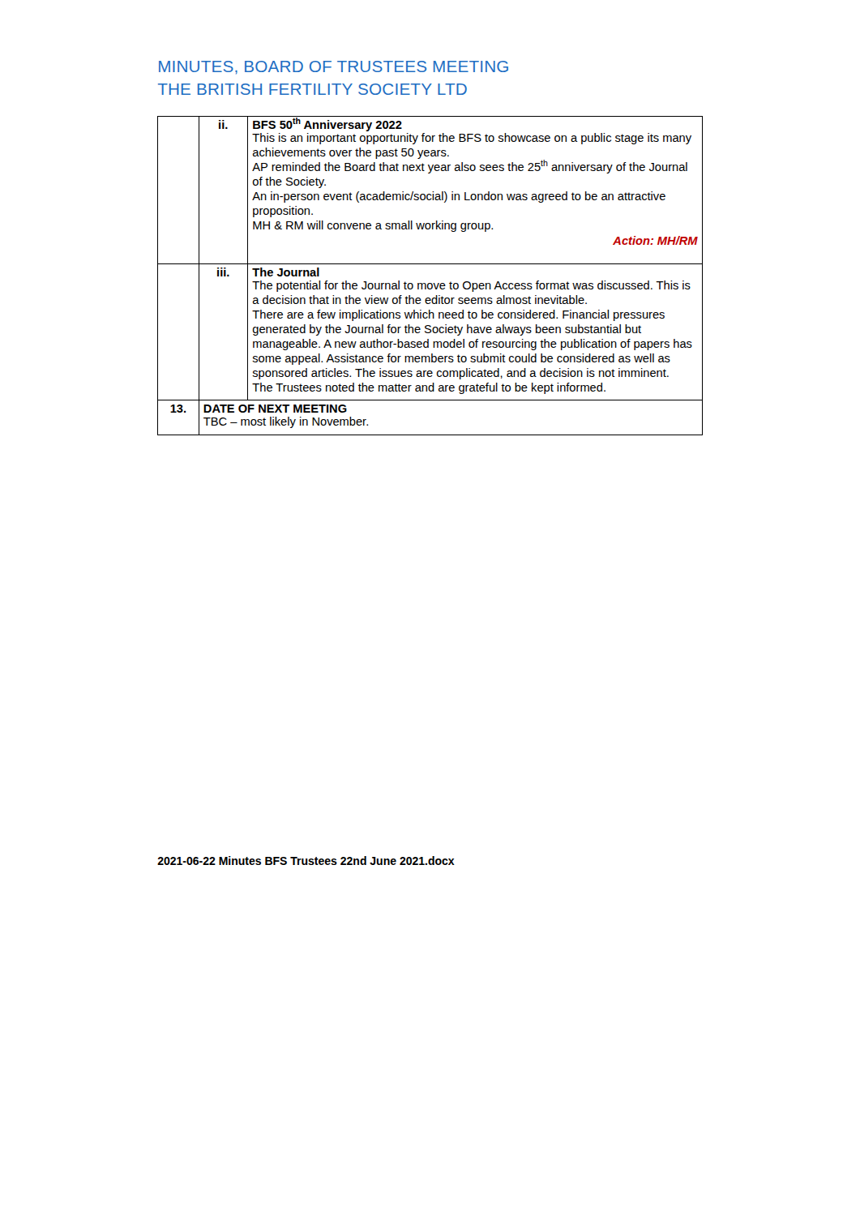MINUTES, BOARD OF TRUSTEES MEETING
THE BRITISH FERTILITY SOCIETY LTD
| | ii. | BFS 50 th Anniversary 2022 This is an important opportunity for the BFS to showcase on a public stage its many achievements over the past 50 years. AP reminded the Board that next year also sees the 25 th anniversary of the Journal of the Society. An in-person event (academic/social) in London was agreed to be an attractive proposition. MH & RM will convene a small working group. Action: MH/RM |
| | iii. | The Journal The potential for the Journal to move to Open Access format was discussed. This is a decision that in the view of the editor seems almost inevitable. There are a few implications which need to be considered. Financial pressures generated by the Journal for the Society have always been substantial but manageable. A new author-based model of resourcing the publication of papers has some appeal. Assistance for members to submit could be considered as well as sponsored articles. The issues are complicated, and a decision is not imminent. The Trustees noted the matter and are grateful to be kept informed. |
| 13. | DATE OF NEXT MEETING TBC – most likely in November. |
2021-06-22 Minutes BFS Trustees 22nd June 2021.docx